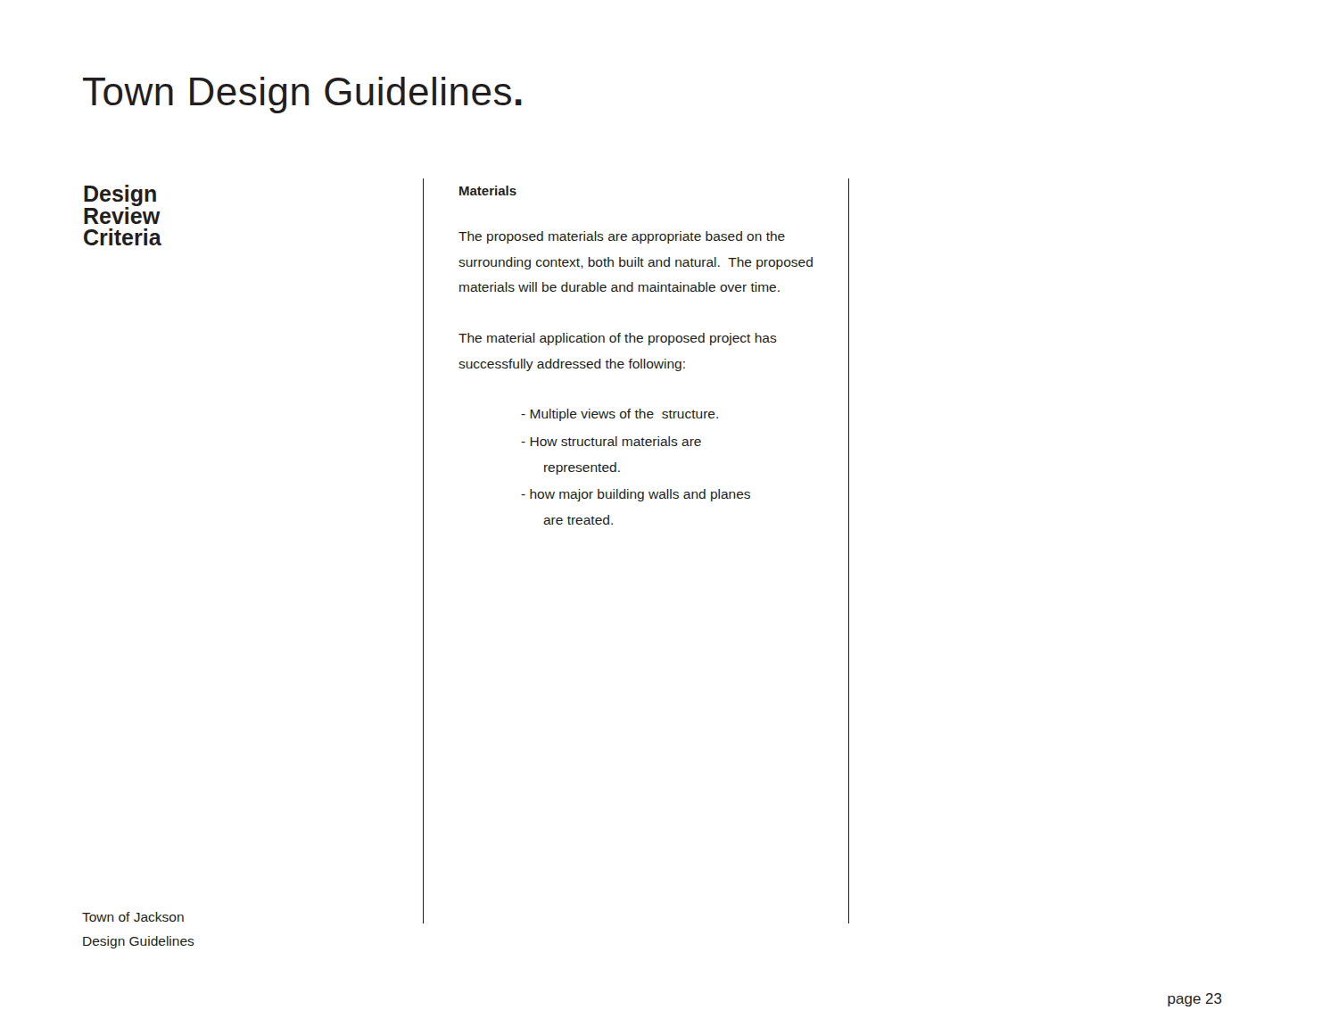Town Design Guidelines.
Design
Review
Criteria
Materials
The proposed materials are appropriate based on the surrounding context, both built and natural. The proposed materials will be durable and maintainable over time.
The material application of the proposed project has successfully addressed the following:
- Multiple views of the structure.
- How structural materials are
represented.
- how major building walls and planes
are treated.
Town of Jackson
Design Guidelines
page 23